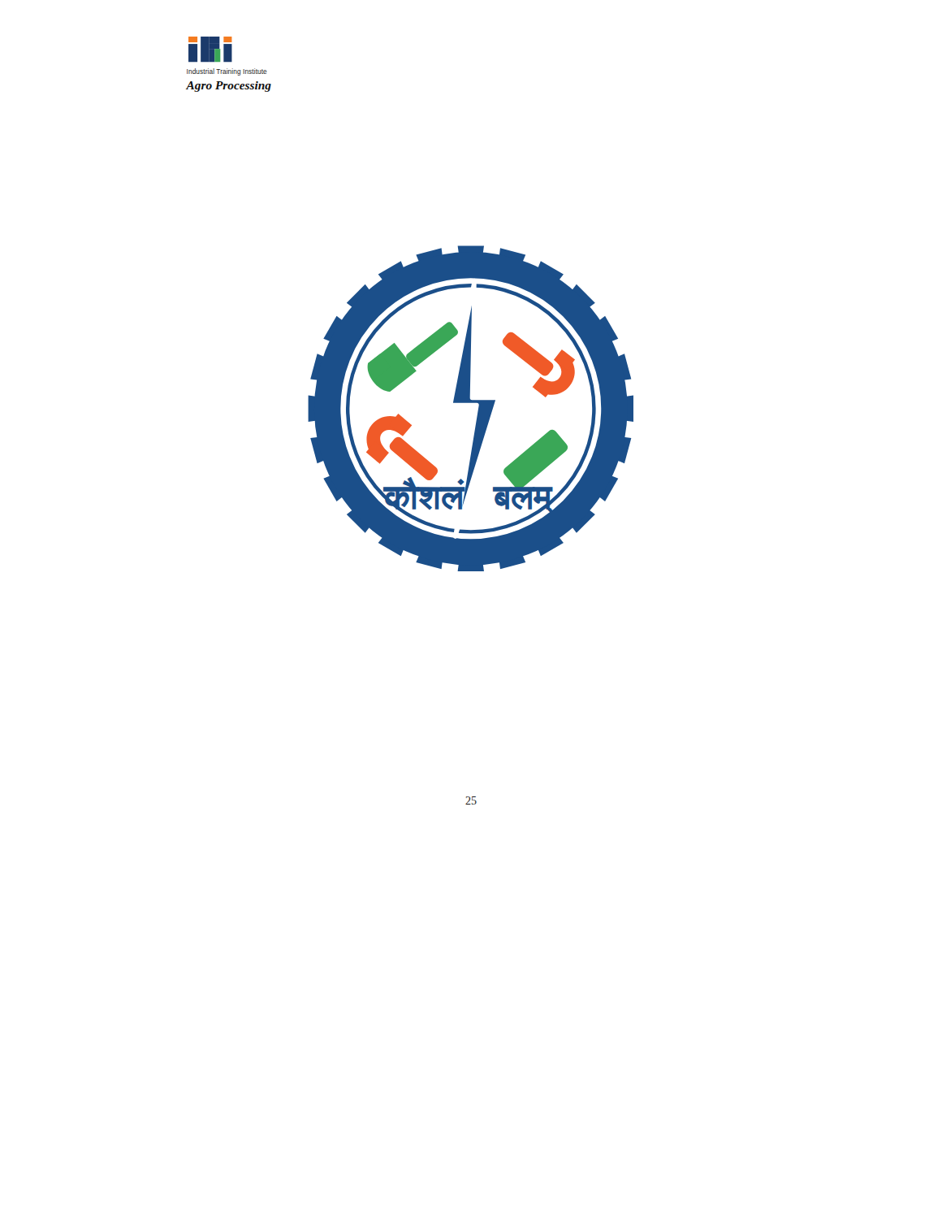Industrial Training Institute logo
Industrial Training Institute
Agro Processing
Kaushalam Balam emblem कौशलंबलम्
25